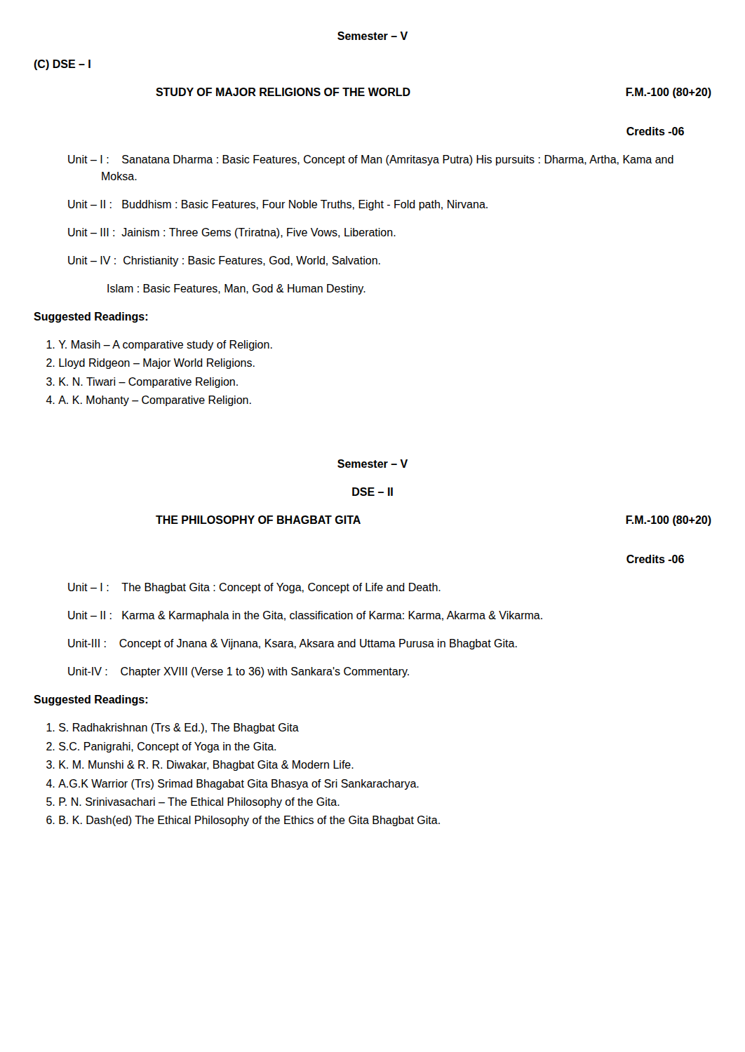Semester – V
(C) DSE – I
STUDY OF MAJOR RELIGIONS OF THE WORLD F.M.-100 (80+20)
Credits -06
Unit – I : Sanatana Dharma : Basic Features, Concept of Man (Amritasya Putra) His pursuits : Dharma, Artha, Kama and Moksa.
Unit – II : Buddhism : Basic Features, Four Noble Truths, Eight - Fold path, Nirvana.
Unit – III : Jainism : Three Gems (Triratna), Five Vows, Liberation.
Unit – IV : Christianity : Basic Features, God, World, Salvation.
Islam : Basic Features, Man, God & Human Destiny.
Suggested Readings:
Y. Masih – A comparative study of Religion.
Lloyd Ridgeon – Major World Religions.
K. N. Tiwari – Comparative Religion.
A. K. Mohanty – Comparative Religion.
Semester – V
DSE – II
THE PHILOSOPHY OF BHAGBAT GITA F.M.-100 (80+20)
Credits -06
Unit – I : The Bhagbat Gita : Concept of Yoga, Concept of Life and Death.
Unit – II : Karma & Karmaphala in the Gita, classification of Karma: Karma, Akarma & Vikarma.
Unit-III : Concept of Jnana & Vijnana, Ksara, Aksara and Uttama Purusa in Bhagbat Gita.
Unit-IV : Chapter XVIII (Verse 1 to 36) with Sankara's Commentary.
Suggested Readings:
S. Radhakrishnan (Trs & Ed.), The Bhagbat Gita
S.C. Panigrahi, Concept of Yoga in the Gita.
K. M. Munshi & R. R. Diwakar, Bhagbat Gita & Modern Life.
A.G.K Warrior (Trs) Srimad Bhagabat Gita Bhasya of Sri Sankaracharya.
P. N. Srinivasachari – The Ethical Philosophy of the Gita.
B. K. Dash(ed) The Ethical Philosophy of the Ethics of the Gita Bhagbat Gita.